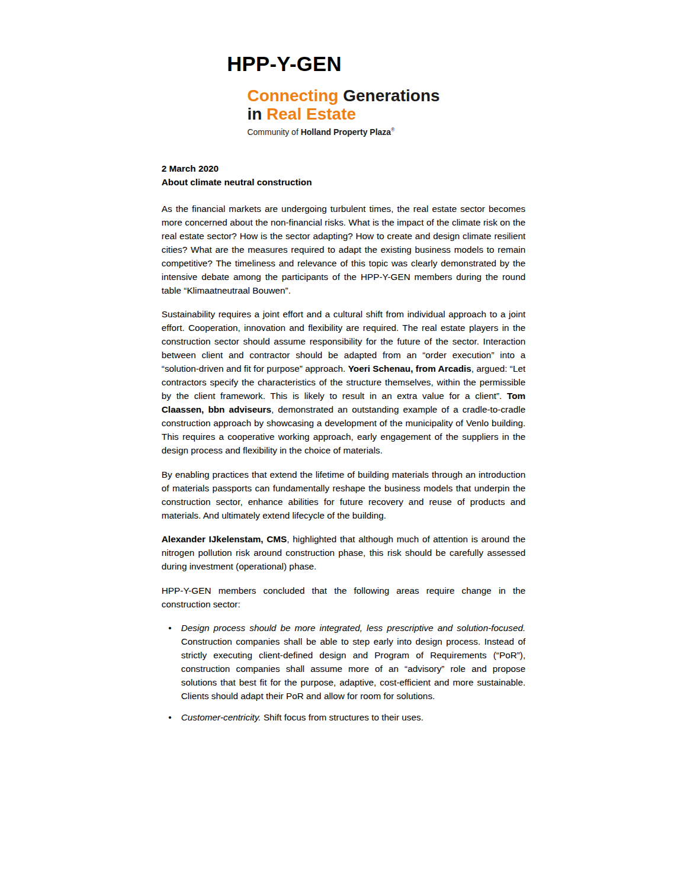HPP-Y-GEN
Connecting Generations
in Real Estate
Community of Holland Property Plaza®
2 March 2020
About climate neutral construction
As the financial markets are undergoing turbulent times, the real estate sector becomes more concerned about the non-financial risks. What is the impact of the climate risk on the real estate sector? How is the sector adapting? How to create and design climate resilient cities? What are the measures required to adapt the existing business models to remain competitive? The timeliness and relevance of this topic was clearly demonstrated by the intensive debate among the participants of the HPP-Y-GEN members during the round table “Klimaatneutraal Bouwen”.
Sustainability requires a joint effort and a cultural shift from individual approach to a joint effort. Cooperation, innovation and flexibility are required. The real estate players in the construction sector should assume responsibility for the future of the sector. Interaction between client and contractor should be adapted from an “order execution” into a “solution-driven and fit for purpose” approach. Yoeri Schenau, from Arcadis, argued: “Let contractors specify the characteristics of the structure themselves, within the permissible by the client framework. This is likely to result in an extra value for a client”. Tom Claassen, bbn adviseurs, demonstrated an outstanding example of a cradle-to-cradle construction approach by showcasing a development of the municipality of Venlo building. This requires a cooperative working approach, early engagement of the suppliers in the design process and flexibility in the choice of materials.
By enabling practices that extend the lifetime of building materials through an introduction of materials passports can fundamentally reshape the business models that underpin the construction sector, enhance abilities for future recovery and reuse of products and materials. And ultimately extend lifecycle of the building.
Alexander IJkelenstam, CMS, highlighted that although much of attention is around the nitrogen pollution risk around construction phase, this risk should be carefully assessed during investment (operational) phase.
HPP-Y-GEN members concluded that the following areas require change in the construction sector:
Design process should be more integrated, less prescriptive and solution-focused. Construction companies shall be able to step early into design process. Instead of strictly executing client-defined design and Program of Requirements (“PoR”), construction companies shall assume more of an “advisory” role and propose solutions that best fit for the purpose, adaptive, cost-efficient and more sustainable. Clients should adapt their PoR and allow for room for solutions.
Customer-centricity. Shift focus from structures to their uses.